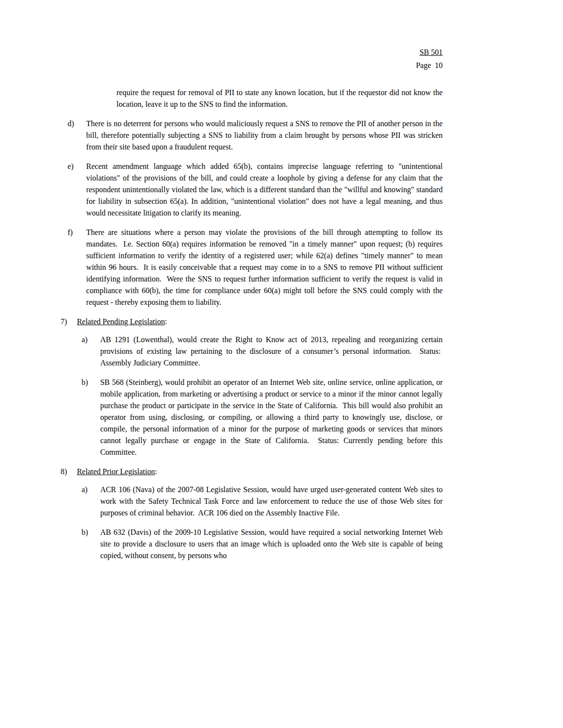SB 501
Page 10
require the request for removal of PII to state any known location, but if the requestor did not know the location, leave it up to the SNS to find the information.
d) There is no deterrent for persons who would maliciously request a SNS to remove the PII of another person in the bill, therefore potentially subjecting a SNS to liability from a claim brought by persons whose PII was stricken from their site based upon a fraudulent request.
e) Recent amendment language which added 65(b), contains imprecise language referring to "unintentional violations" of the provisions of the bill, and could create a loophole by giving a defense for any claim that the respondent unintentionally violated the law, which is a different standard than the "willful and knowing" standard for liability in subsection 65(a). In addition, "unintentional violation" does not have a legal meaning, and thus would necessitate litigation to clarify its meaning.
f) There are situations where a person may violate the provisions of the bill through attempting to follow its mandates. I.e. Section 60(a) requires information be removed "in a timely manner" upon request; (b) requires sufficient information to verify the identity of a registered user; while 62(a) defines "timely manner" to mean within 96 hours. It is easily conceivable that a request may come in to a SNS to remove PII without sufficient identifying information. Were the SNS to request further information sufficient to verify the request is valid in compliance with 60(b), the time for compliance under 60(a) might toll before the SNS could comply with the request - thereby exposing them to liability.
7) Related Pending Legislation:
a) AB 1291 (Lowenthal), would create the Right to Know act of 2013, repealing and reorganizing certain provisions of existing law pertaining to the disclosure of a consumer’s personal information. Status: Assembly Judiciary Committee.
b) SB 568 (Steinberg), would prohibit an operator of an Internet Web site, online service, online application, or mobile application, from marketing or advertising a product or service to a minor if the minor cannot legally purchase the product or participate in the service in the State of California. This bill would also prohibit an operator from using, disclosing, or compiling, or allowing a third party to knowingly use, disclose, or compile, the personal information of a minor for the purpose of marketing goods or services that minors cannot legally purchase or engage in the State of California. Status: Currently pending before this Committee.
8) Related Prior Legislation:
a) ACR 106 (Nava) of the 2007-08 Legislative Session, would have urged user-generated content Web sites to work with the Safety Technical Task Force and law enforcement to reduce the use of those Web sites for purposes of criminal behavior. ACR 106 died on the Assembly Inactive File.
b) AB 632 (Davis) of the 2009-10 Legislative Session, would have required a social networking Internet Web site to provide a disclosure to users that an image which is uploaded onto the Web site is capable of being copied, without consent, by persons who